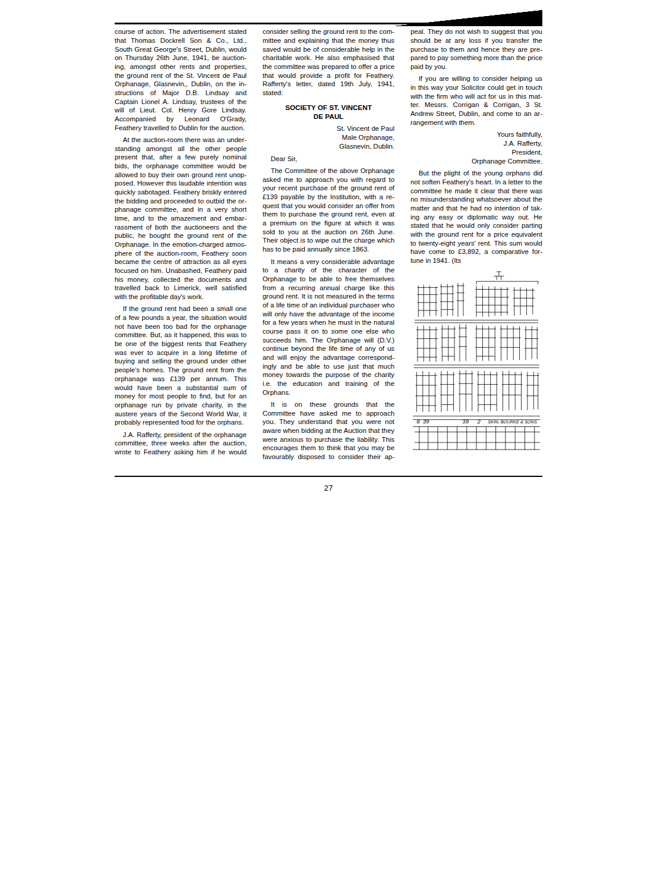course of action. The advertisement stated that Thomas Dockrell Son & Co., Ltd., South Great George's Street, Dublin, would on Thursday 26th June, 1941, be auctioning, amongst other rents and properties, the ground rent of the St. Vincent de Paul Orphanage, Glasnevin,, Dublin, on the instructions of Major D.B. Lindsay and Captain Lionel A. Lindsay, trustees of the will of Lieut. Col. Henry Gore Lindsay. Accompanied by Leonard O'Grady, Feathery travelled to Dublin for the auction.
At the auction-room there was an understanding amongst all the other people present that, after a few purely nominal bids, the orphanage committee would be allowed to buy their own ground rent unopposed. However this laudable intention was quickly sabotaged. Feathery briskly entered the bidding and proceeded to outbid the orphanage committee, and in a very short time, and to the amazement and embarrassment of both the auctioneers and the public, he bought the ground rent of the Orphanage. In the emotion-charged atmosphere of the auction-room, Feathery soon became the centre of attraction as all eyes focused on him. Unabashed, Feathery paid his money, collected the documents and travelled back to Limerick, well satisfied with the profitable day's work.
If the ground rent had been a small one of a few pounds a year, the situation would not have been too bad for the orphanage committee. But, as it happened, this was to be one of the biggest rents that Feathery was ever to acquire in a long lifetime of buying and selling the ground under other people's homes. The ground rent from the orphanage was £139 per annum. This would have been a substantial sum of money for most people to find, but for an orphanage run by private charity, in the austere years of the Second World War, it probably represented food for the orphans.
J.A. Rafferty, president of the orphanage committee, three weeks after the auction, wrote to Feathery asking him if he would consider selling the ground rent to the committee and explaining that the money thus saved would be of considerable help in the charitable work. He also emphasised that the committee was prepared to offer a price that would provide a profit for Feathery. Rafferty's letter, dated 19th July, 1941, stated:
Society of St. Vincent
de Paul
St. Vincent de Paul
Male Orphanage,
Glasnevin, Dublin.
Dear Sir,
The Committee of the above Orphanage asked me to approach you with regard to your recent purchase of the ground rent of £139 payable by the Institution, with a request that you would consider an offer from them to purchase the ground rent, even at a premium on the figure at which it was sold to you at the auction on 26th June. Their object is to wipe out the charge which has to be paid annually since 1863.
It means a very considerable advantage to a charity of the character of the Orphanage to be able to free themselves from a recurring annual charge like this ground rent. It is not measured in the terms of a life time of an individual purchaser who will only have the advantage of the income for a few years when he must in the natural course pass it on to some one else who succeeds him. The Orphanage will (D.V.) continue beyond the life time of any of us and will enjoy the advantage correspondingly and be able to use just that much money towards the purpose of the charity i.e. the education and training of the Orphans.
It is on these grounds that the Committee have asked me to approach you. They understand that you were not aware when bidding at the Auction that they were anxious to purchase the liability. This encourages them to think that you may be favourably disposed to consider their appeal. They do not wish to suggest that you should be at any loss if you transfer the purchase to them and hence they are prepared to pay something more than the price paid by you.
If you are willing to consider helping us in this way your Solicitor could get in touch with the firm who will act for us in this matter. Messrs. Corrigan & Corrigan, 3 St. Andrew Street, Dublin, and come to an arrangement with them.
Yours faithfully,
J.A. Rafferty,
President,
Orphanage Committee.
But the plight of the young orphans did not soften Feathery's heart. In a letter to the committee he made it clear that there was no misunderstanding whatsoever about the matter and that he had no intention of taking any easy or diplomatic way out. He stated that he would only consider parting with the ground rent for a price equivalent to twenty-eight years' rent. This sum would have come to £3,892, a comparative fortune in 1941. (Its
8 39 39 2 SKIN, BOURKE & SONS
27